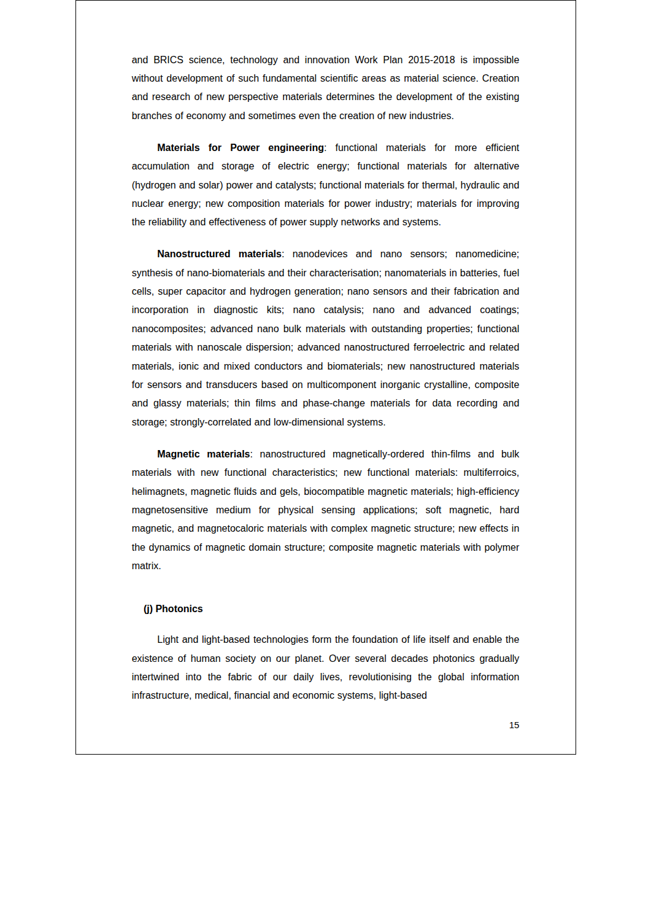and BRICS science, technology and innovation Work Plan 2015-2018 is impossible without development of such fundamental scientific areas as material science. Creation and research of new perspective materials determines the development of the existing branches of economy and sometimes even the creation of new industries.
Materials for Power engineering: functional materials for more efficient accumulation and storage of electric energy; functional materials for alternative (hydrogen and solar) power and catalysts; functional materials for thermal, hydraulic and nuclear energy; new composition materials for power industry; materials for improving the reliability and effectiveness of power supply networks and systems.
Nanostructured materials: nanodevices and nano sensors; nanomedicine; synthesis of nano-biomaterials and their characterisation; nanomaterials in batteries, fuel cells, super capacitor and hydrogen generation; nano sensors and their fabrication and incorporation in diagnostic kits; nano catalysis; nano and advanced coatings; nanocomposites; advanced nano bulk materials with outstanding properties; functional materials with nanoscale dispersion; advanced nanostructured ferroelectric and related materials, ionic and mixed conductors and biomaterials; new nanostructured materials for sensors and transducers based on multicomponent inorganic crystalline, composite and glassy materials; thin films and phase-change materials for data recording and storage; strongly-correlated and low-dimensional systems.
Magnetic materials: nanostructured magnetically-ordered thin-films and bulk materials with new functional characteristics; new functional materials: multiferroics, helimagnets, magnetic fluids and gels, biocompatible magnetic materials; high-efficiency magnetosensitive medium for physical sensing applications; soft magnetic, hard magnetic, and magnetocaloric materials with complex magnetic structure; new effects in the dynamics of magnetic domain structure; composite magnetic materials with polymer matrix.
(j) Photonics
Light and light-based technologies form the foundation of life itself and enable the existence of human society on our planet. Over several decades photonics gradually intertwined into the fabric of our daily lives, revolutionising the global information infrastructure, medical, financial and economic systems, light-based
15